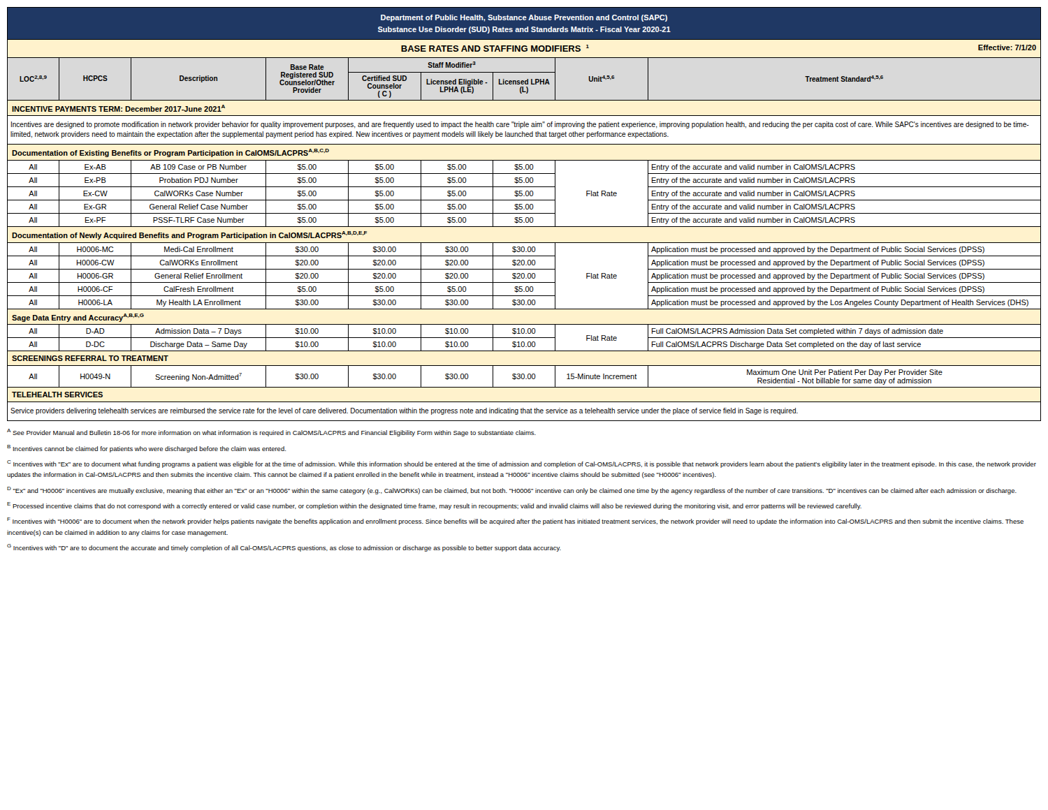| Department of Public Health, Substance Abuse Prevention and Control (SAPC) Substance Use Disorder (SUD) Rates and Standards Matrix - Fiscal Year 2020-21 |
| Effective: 7/1/20 BASE RATES AND STAFFING MODIFIERS 1 |
| LOC 2,8,9 | HCPCS | Description | Base Rate Registered SUD Counselor/Other Provider | Staff Modifier 3 | Unit 4,5,6 | Treatment Standard 4,5,6 |
| Certified SUD Counselor ( C ) | Licensed Eligible - LPHA (LE) | Licensed LPHA (L) |
| INCENTIVE PAYMENTS TERM: December 2017-June 2021 A |
| Incentives are designed to promote modification in network provider behavior for quality improvement purposes, and are frequently used to impact the health care "triple aim" of improving the patient experience, improving population health, and reducing the per capita cost of care. While SAPC's incentives are designed to be time-limited, network providers need to maintain the expectation after the supplemental payment period has expired. New incentives or payment models will likely be launched that target other performance expectations. |
| Documentation of Existing Benefits or Program Participation in CalOMS/LACPRS A,B,C,D |
| All | Ex-AB | AB 109 Case or PB Number | $5.00 | $5.00 | $5.00 | $5.00 | Flat Rate | Entry of the accurate and valid number in CalOMS/LACPRS |
| All | Ex-PB | Probation PDJ Number | $5.00 | $5.00 | $5.00 | $5.00 | Entry of the accurate and valid number in CalOMS/LACPRS |
| All | Ex-CW | CalWORKs Case Number | $5.00 | $5.00 | $5.00 | $5.00 | Entry of the accurate and valid number in CalOMS/LACPRS |
| All | Ex-GR | General Relief Case Number | $5.00 | $5.00 | $5.00 | $5.00 | Entry of the accurate and valid number in CalOMS/LACPRS |
| All | Ex-PF | PSSF-TLRF Case Number | $5.00 | $5.00 | $5.00 | $5.00 | Entry of the accurate and valid number in CalOMS/LACPRS |
| Documentation of Newly Acquired Benefits and Program Participation in CalOMS/LACPRS A,B,D,E,F |
| All | H0006-MC | Medi-Cal Enrollment | $30.00 | $30.00 | $30.00 | $30.00 | Flat Rate | Application must be processed and approved by the Department of Public Social Services (DPSS) |
| All | H0006-CW | CalWORKs Enrollment | $20.00 | $20.00 | $20.00 | $20.00 | Application must be processed and approved by the Department of Public Social Services (DPSS) |
| All | H0006-GR | General Relief Enrollment | $20.00 | $20.00 | $20.00 | $20.00 | Application must be processed and approved by the Department of Public Social Services (DPSS) |
| All | H0006-CF | CalFresh Enrollment | $5.00 | $5.00 | $5.00 | $5.00 | Application must be processed and approved by the Department of Public Social Services (DPSS) |
| All | H0006-LA | My Health LA Enrollment | $30.00 | $30.00 | $30.00 | $30.00 | Application must be processed and approved by the Los Angeles County Department of Health Services (DHS) |
| Sage Data Entry and Accuracy A,B,E,G |
| All | D-AD | Admission Data – 7 Days | $10.00 | $10.00 | $10.00 | $10.00 | Flat Rate | Full CalOMS/LACPRS Admission Data Set completed within 7 days of admission date |
| All | D-DC | Discharge Data – Same Day | $10.00 | $10.00 | $10.00 | $10.00 | Full CalOMS/LACPRS Discharge Data Set completed on the day of last service |
| SCREENINGS REFERRAL TO TREATMENT |
| All | H0049-N | Screening Non-Admitted 7 | $30.00 | $30.00 | $30.00 | $30.00 | 15-Minute Increment | Maximum One Unit Per Patient Per Day Per Provider Site Residential - Not billable for same day of admission |
| TELEHEALTH SERVICES |
| Service providers delivering telehealth services are reimbursed the service rate for the level of care delivered. Documentation within the progress note and indicating that the service as a telehealth service under the place of service field in Sage is required. |
A See Provider Manual and Bulletin 18-06 for more information on what information is required in CalOMS/LACPRS and Financial Eligibility Form within Sage to substantiate claims.
B Incentives cannot be claimed for patients who were discharged before the claim was entered.
C Incentives with "Ex" are to document what funding programs a patient was eligible for at the time of admission. While this information should be entered at the time of admission and completion of Cal-OMS/LACPRS, it is possible that network providers learn about the patient's eligibility later in the treatment episode. In this case, the network provider updates the information in Cal-OMS/LACPRS and then submits the incentive claim. This cannot be claimed if a patient enrolled in the benefit while in treatment, instead a "H0006" incentive claims should be submitted (see "H0006" incentives).
D "Ex" and "H0006" incentives are mutually exclusive, meaning that either an "Ex" or an "H0006" within the same category (e.g., CalWORKs) can be claimed, but not both. "H0006" incentive can only be claimed one time by the agency regardless of the number of care transitions. "D" incentives can be claimed after each admission or discharge.
E Processed incentive claims that do not correspond with a correctly entered or valid case number, or completion within the designated time frame, may result in recoupments; valid and invalid claims will also be reviewed during the monitoring visit, and error patterns will be reviewed carefully.
F Incentives with "H0006" are to document when the network provider helps patients navigate the benefits application and enrollment process. Since benefits will be acquired after the patient has initiated treatment services, the network provider will need to update the information into Cal-OMS/LACPRS and then submit the incentive claims. These incentive(s) can be claimed in addition to any claims for case management.
G Incentives with "D" are to document the accurate and timely completion of all Cal-OMS/LACPRS questions, as close to admission or discharge as possible to better support data accuracy.